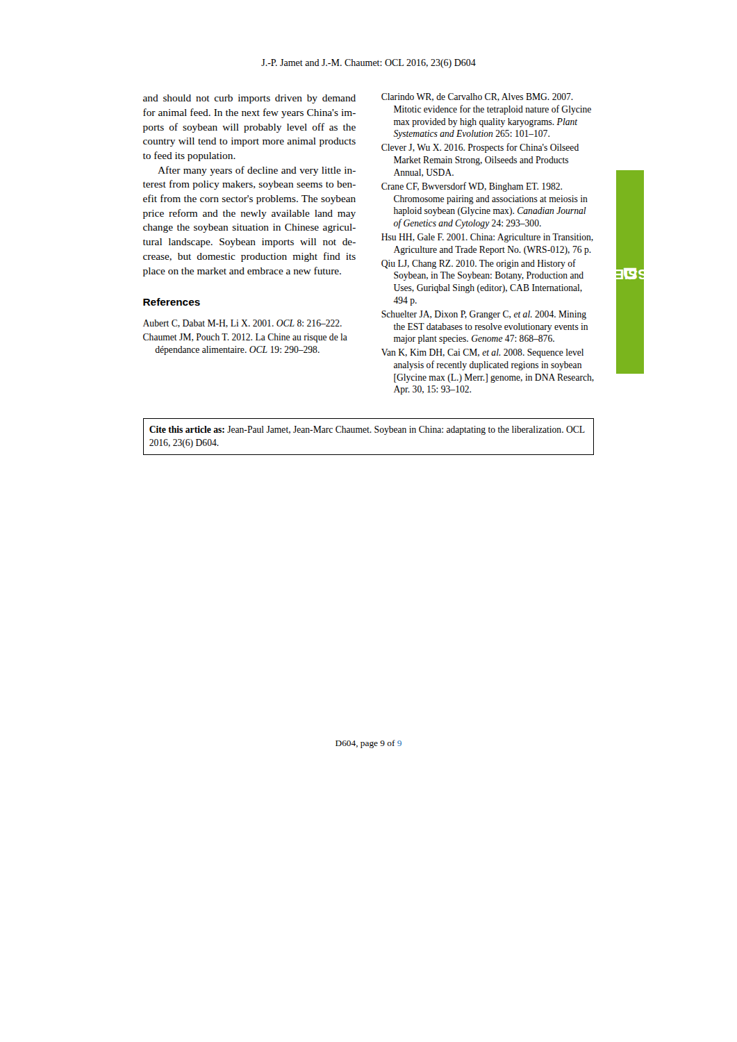J.-P. Jamet and J.-M. Chaumet: OCL 2016, 23(6) D604
DOSSIER
and should not curb imports driven by demand for animal feed. In the next few years China's imports of soybean will probably level off as the country will tend to import more animal products to feed its population.
After many years of decline and very little interest from policy makers, soybean seems to benefit from the corn sector's problems. The soybean price reform and the newly available land may change the soybean situation in Chinese agricultural landscape. Soybean imports will not decrease, but domestic production might find its place on the market and embrace a new future.
References
Aubert C, Dabat M-H, Li X. 2001. OCL 8: 216–222.
Chaumet JM, Pouch T. 2012. La Chine au risque de la dépendance alimentaire. OCL 19: 290–298.
Clarindo WR, de Carvalho CR, Alves BMG. 2007. Mitotic evidence for the tetraploid nature of Glycine max provided by high quality karyograms. Plant Systematics and Evolution 265: 101–107.
Clever J, Wu X. 2016. Prospects for China's Oilseed Market Remain Strong, Oilseeds and Products Annual, USDA.
Crane CF, Bwversdorf WD, Bingham ET. 1982. Chromosome pairing and associations at meiosis in haploid soybean (Glycine max). Canadian Journal of Genetics and Cytology 24: 293–300.
Hsu HH, Gale F. 2001. China: Agriculture in Transition, Agriculture and Trade Report No. (WRS-012), 76 p.
Qiu LJ, Chang RZ. 2010. The origin and History of Soybean, in The Soybean: Botany, Production and Uses, Guriqbal Singh (editor), CAB International, 494 p.
Schuelter JA, Dixon P, Granger C, et al. 2004. Mining the EST databases to resolve evolutionary events in major plant species. Genome 47: 868–876.
Van K, Kim DH, Cai CM, et al. 2008. Sequence level analysis of recently duplicated regions in soybean [Glycine max (L.) Merr.] genome, in DNA Research, Apr. 30, 15: 93–102.
Cite this article as: Jean-Paul Jamet, Jean-Marc Chaumet. Soybean in China: adaptating to the liberalization. OCL 2016, 23(6) D604.
D604, page 9 of 9